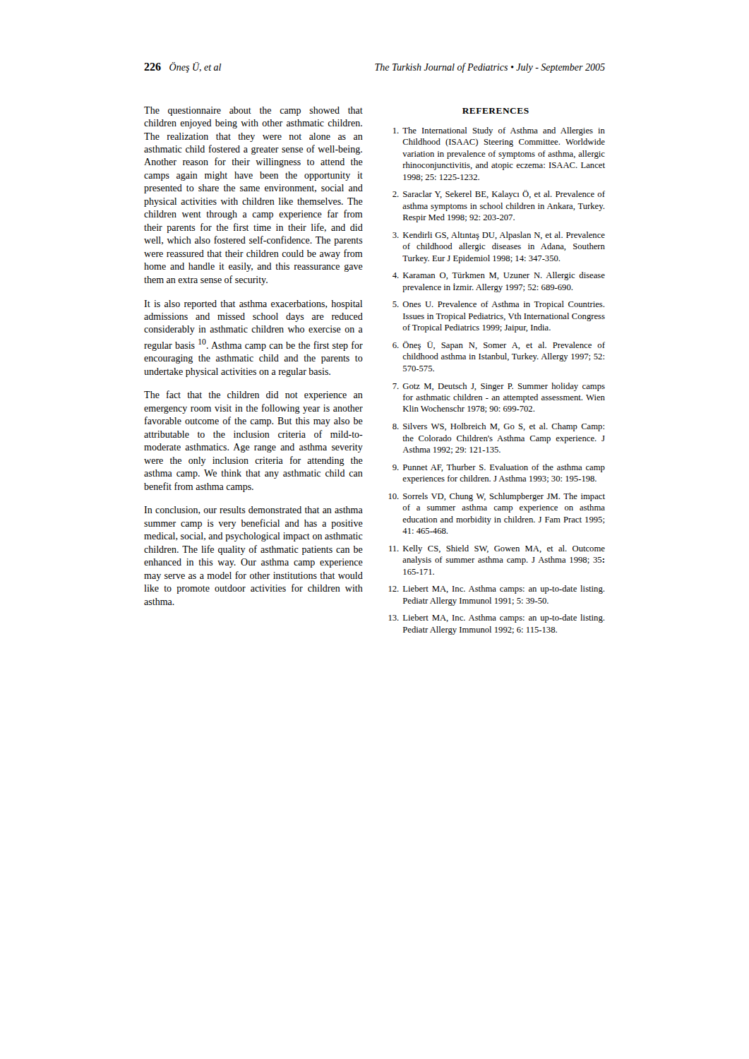226 Öneş Ü, et al
The Turkish Journal of Pediatrics • July - September 2005
The questionnaire about the camp showed that children enjoyed being with other asthmatic children. The realization that they were not alone as an asthmatic child fostered a greater sense of well-being. Another reason for their willingness to attend the camps again might have been the opportunity it presented to share the same environment, social and physical activities with children like themselves. The children went through a camp experience far from their parents for the first time in their life, and did well, which also fostered self-confidence. The parents were reassured that their children could be away from home and handle it easily, and this reassurance gave them an extra sense of security.
It is also reported that asthma exacerbations, hospital admissions and missed school days are reduced considerably in asthmatic children who exercise on a regular basis 10. Asthma camp can be the first step for encouraging the asthmatic child and the parents to undertake physical activities on a regular basis.
The fact that the children did not experience an emergency room visit in the following year is another favorable outcome of the camp. But this may also be attributable to the inclusion criteria of mild-to-moderate asthmatics. Age range and asthma severity were the only inclusion criteria for attending the asthma camp. We think that any asthmatic child can benefit from asthma camps.
In conclusion, our results demonstrated that an asthma summer camp is very beneficial and has a positive medical, social, and psychological impact on asthmatic children. The life quality of asthmatic patients can be enhanced in this way. Our asthma camp experience may serve as a model for other institutions that would like to promote outdoor activities for children with asthma.
REFERENCES
The International Study of Asthma and Allergies in Childhood (ISAAC) Steering Committee. Worldwide variation in prevalence of symptoms of asthma, allergic rhinoconjunctivitis, and atopic eczema: ISAAC. Lancet 1998; 25: 1225-1232.
Saraclar Y, Sekerel BE, Kalaycı Ö, et al. Prevalence of asthma symptoms in school children in Ankara, Turkey. Respir Med 1998; 92: 203-207.
Kendirli GS, Altıntaş DU, Alpaslan N, et al. Prevalence of childhood allergic diseases in Adana, Southern Turkey. Eur J Epidemiol 1998; 14: 347-350.
Karaman O, Türkmen M, Uzuner N. Allergic disease prevalence in İzmir. Allergy 1997; 52: 689-690.
Ones U. Prevalence of Asthma in Tropical Countries. Issues in Tropical Pediatrics, Vth International Congress of Tropical Pediatrics 1999; Jaipur, India.
Öneş Ü, Sapan N, Somer A, et al. Prevalence of childhood asthma in Istanbul, Turkey. Allergy 1997; 52: 570-575.
Gotz M, Deutsch J, Singer P. Summer holiday camps for asthmatic children - an attempted assessment. Wien Klin Wochenschr 1978; 90: 699-702.
Silvers WS, Holbreich M, Go S, et al. Champ Camp: the Colorado Children's Asthma Camp experience. J Asthma 1992; 29: 121-135.
Punnet AF, Thurber S. Evaluation of the asthma camp experiences for children. J Asthma 1993; 30: 195-198.
Sorrels VD, Chung W, Schlumpberger JM. The impact of a summer asthma camp experience on asthma education and morbidity in children. J Fam Pract 1995; 41: 465-468.
Kelly CS, Shield SW, Gowen MA, et al. Outcome analysis of summer asthma camp. J Asthma 1998; 35: 165-171.
Liebert MA, Inc. Asthma camps: an up-to-date listing. Pediatr Allergy Immunol 1991; 5: 39-50.
Liebert MA, Inc. Asthma camps: an up-to-date listing. Pediatr Allergy Immunol 1992; 6: 115-138.